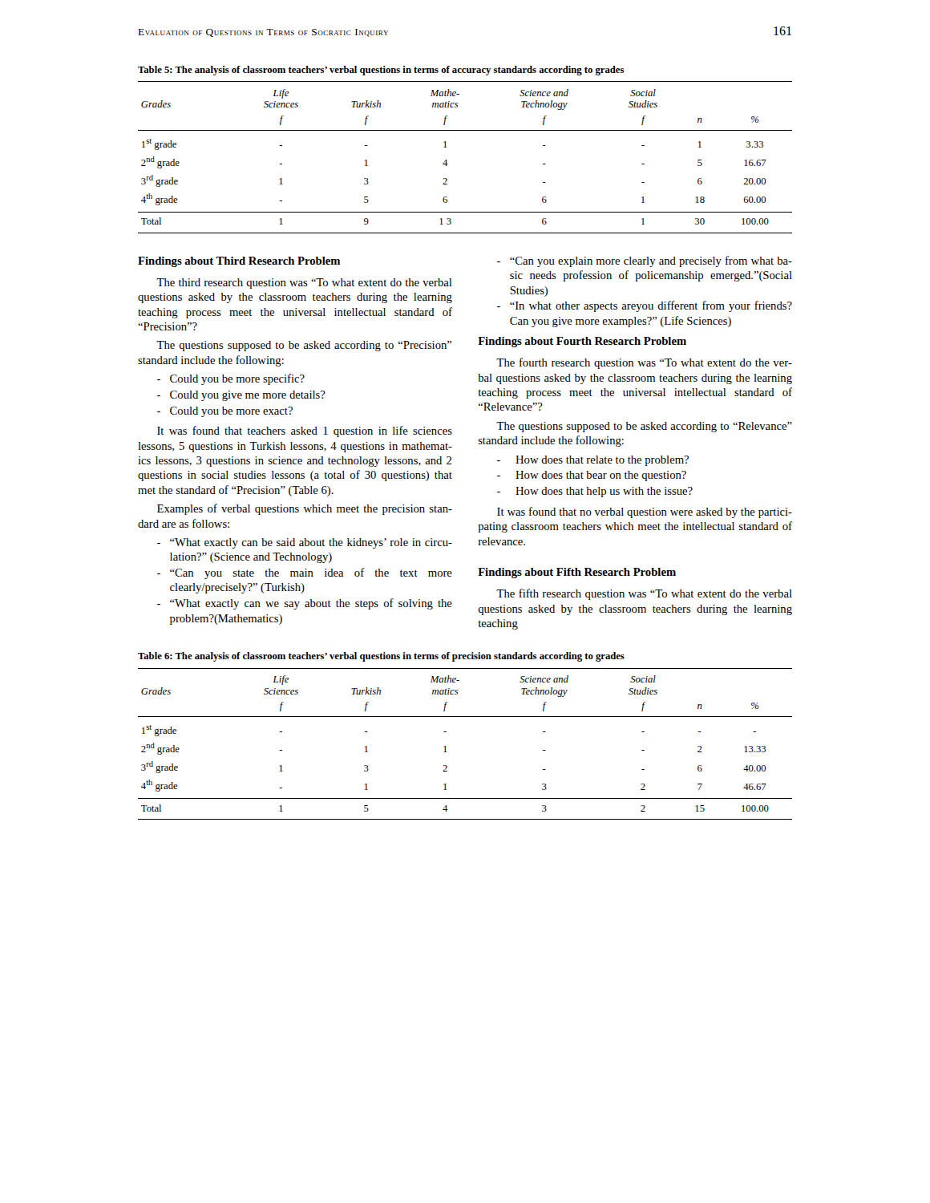Evaluation of Questions in Terms of Socratic Inquiry 161
Table 5: The analysis of classroom teachers’ verbal questions in terms of accuracy standards according to grades
| Grades | Life Sciences | Turkish | Mathe- matics | Science and Technology | Social Studies | | |
| --- | --- | --- | --- | --- | --- | --- | --- |
| | f | f | f | f | f | n | % |
| 1 st grade | - | - | 1 | - | - | 1 | 3.33 |
| 2 nd grade | - | 1 | 4 | - | - | 5 | 16.67 |
| 3 rd grade | 1 | 3 | 2 | - | - | 6 | 20.00 |
| 4 th grade | - | 5 | 6 | 6 | 1 | 18 | 60.00 |
| Total | 1 | 9 | 1 3 | 6 | 1 | 30 | 100.00 |
Findings about Third Research Problem
The third research question was “To what extent do the verbal questions asked by the classroom teachers during the learning teaching process meet the universal intellectual standard of “Precision”?
The questions supposed to be asked according to “Precision” standard include the following:
Could you be more specific?
Could you give me more details?
Could you be more exact?
It was found that teachers asked 1 question in life sciences lessons, 5 questions in Turkish lessons, 4 questions in mathematics lessons, 3 questions in science and technology lessons, and 2 questions in social studies lessons (a total of 30 questions) that met the standard of “Precision” (Table 6).
Examples of verbal questions which meet the precision standard are as follows:
“What exactly can be said about the kidneys’ role in circulation?” (Science and Technology)
“Can you state the main idea of the text more clearly/precisely?” (Turkish)
“What exactly can we say about the steps of solving the problem?(Mathematics)
“Can you explain more clearly and precisely from what basic needs profession of policemanship emerged.”(Social Studies)
“In what other aspects areyou different from your friends? Can you give more examples?” (Life Sciences)
Findings about Fourth Research Problem
The fourth research question was “To what extent do the verbal questions asked by the classroom teachers during the learning teaching process meet the universal intellectual standard of “Relevance”?
The questions supposed to be asked according to “Relevance” standard include the following:
How does that relate to the problem?
How does that bear on the question?
How does that help us with the issue?
It was found that no verbal question were asked by the participating classroom teachers which meet the intellectual standard of relevance.
Findings about Fifth Research Problem
The fifth research question was “To what extent do the verbal questions asked by the classroom teachers during the learning teaching
Table 6: The analysis of classroom teachers’ verbal questions in terms of precision standards according to grades
| Grades | Life Sciences | Turkish | Mathe- matics | Science and Technology | Social Studies | | |
| --- | --- | --- | --- | --- | --- | --- | --- |
| | f | f | f | f | f | n | % |
| 1 st grade | - | - | - | - | - | - | - |
| 2 nd grade | - | 1 | 1 | - | - | 2 | 13.33 |
| 3 rd grade | 1 | 3 | 2 | - | - | 6 | 40.00 |
| 4 th grade | - | 1 | 1 | 3 | 2 | 7 | 46.67 |
| Total | 1 | 5 | 4 | 3 | 2 | 15 | 100.00 |